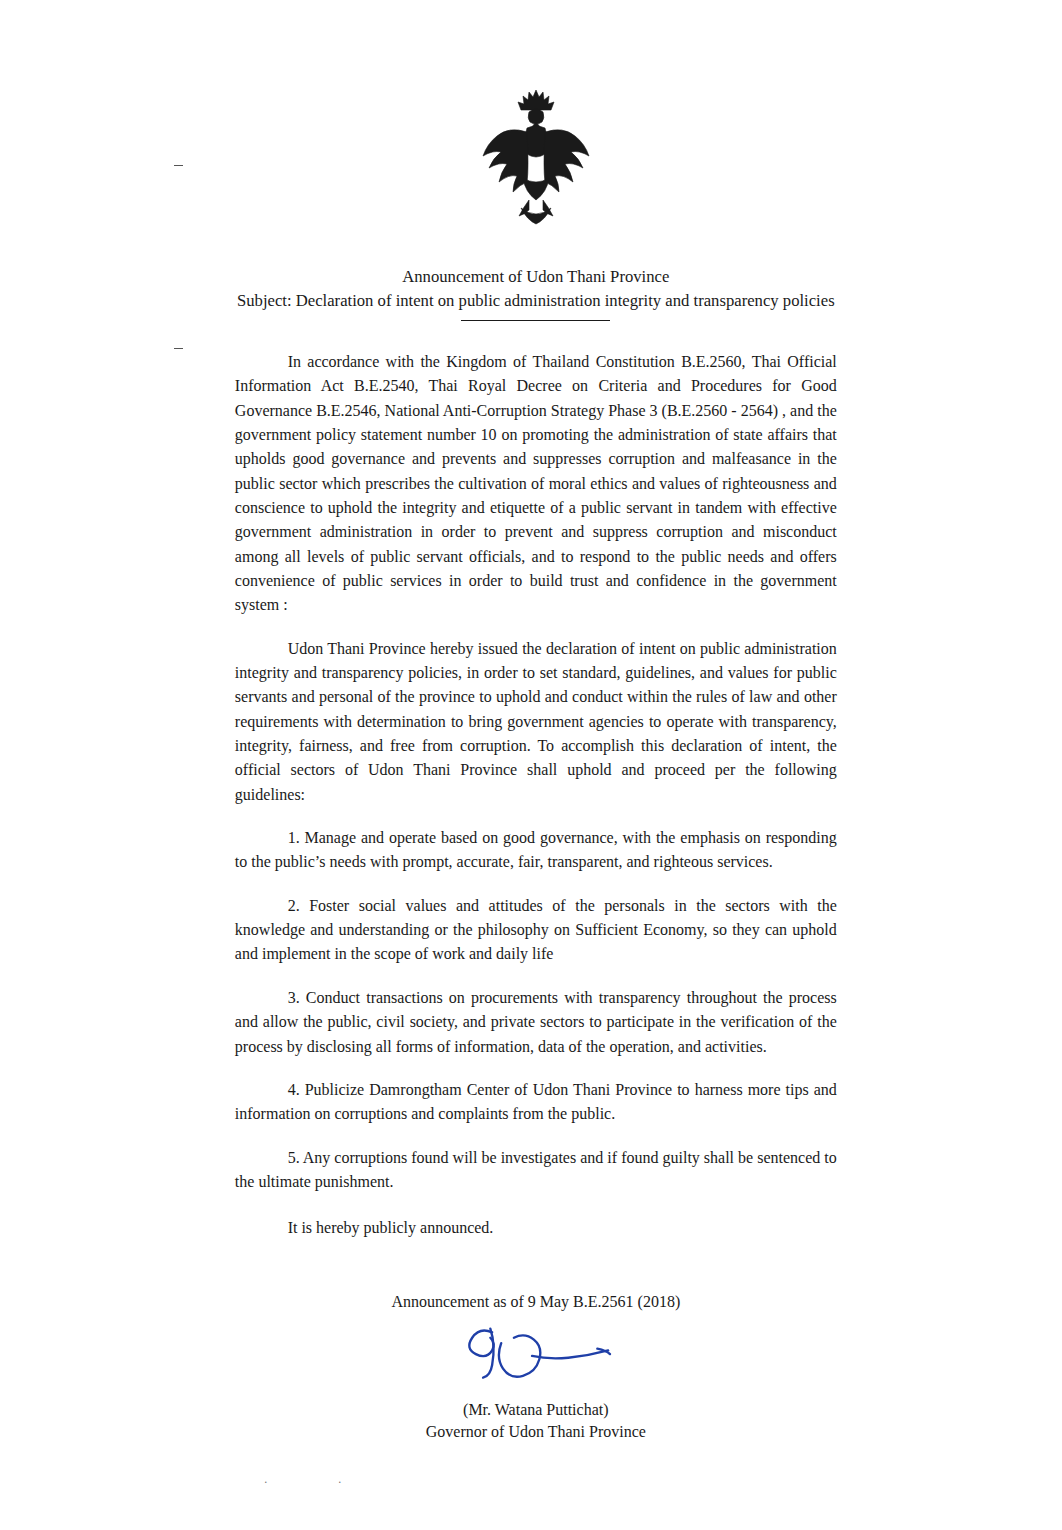Announcement of Udon Thani Province Subject: Declaration of intent on public administration integrity and transparency policies
In accordance with the Kingdom of Thailand Constitution B.E.2560, Thai Official Information Act B.E.2540, Thai Royal Decree on Criteria and Procedures for Good Governance B.E.2546, National Anti-Corruption Strategy Phase 3 (B.E.2560 - 2564) , and the government policy statement number 10 on promoting the administration of state affairs that upholds good governance and prevents and suppresses corruption and malfeasance in the public sector which prescribes the cultivation of moral ethics and values of righteousness and conscience to uphold the integrity and etiquette of a public servant in tandem with effective government administration in order to prevent and suppress corruption and misconduct among all levels of public servant officials, and to respond to the public needs and offers convenience of public services in order to build trust and confidence in the government system :
Udon Thani Province hereby issued the declaration of intent on public administration integrity and transparency policies, in order to set standard, guidelines, and values for public servants and personal of the province to uphold and conduct within the rules of law and other requirements with determination to bring government agencies to operate with transparency, integrity, fairness, and free from corruption. To accomplish this declaration of intent, the official sectors of Udon Thani Province shall uphold and proceed per the following guidelines:
1. Manage and operate based on good governance, with the emphasis on responding to the public’s needs with prompt, accurate, fair, transparent, and righteous services.
2. Foster social values and attitudes of the personals in the sectors with the knowledge and understanding or the philosophy on Sufficient Economy, so they can uphold and implement in the scope of work and daily life
3. Conduct transactions on procurements with transparency throughout the process and allow the public, civil society, and private sectors to participate in the verification of the process by disclosing all forms of information, data of the operation, and activities.
4. Publicize Damrongtham Center of Udon Thani Province to harness more tips and information on corruptions and complaints from the public.
5. Any corruptions found will be investigates and if found guilty shall be sentenced to the ultimate punishment.
It is hereby publicly announced.
Announcement as of 9 May B.E.2561 (2018)
(Mr. Watana Puttichat)
Governor of Udon Thani Province
· ·